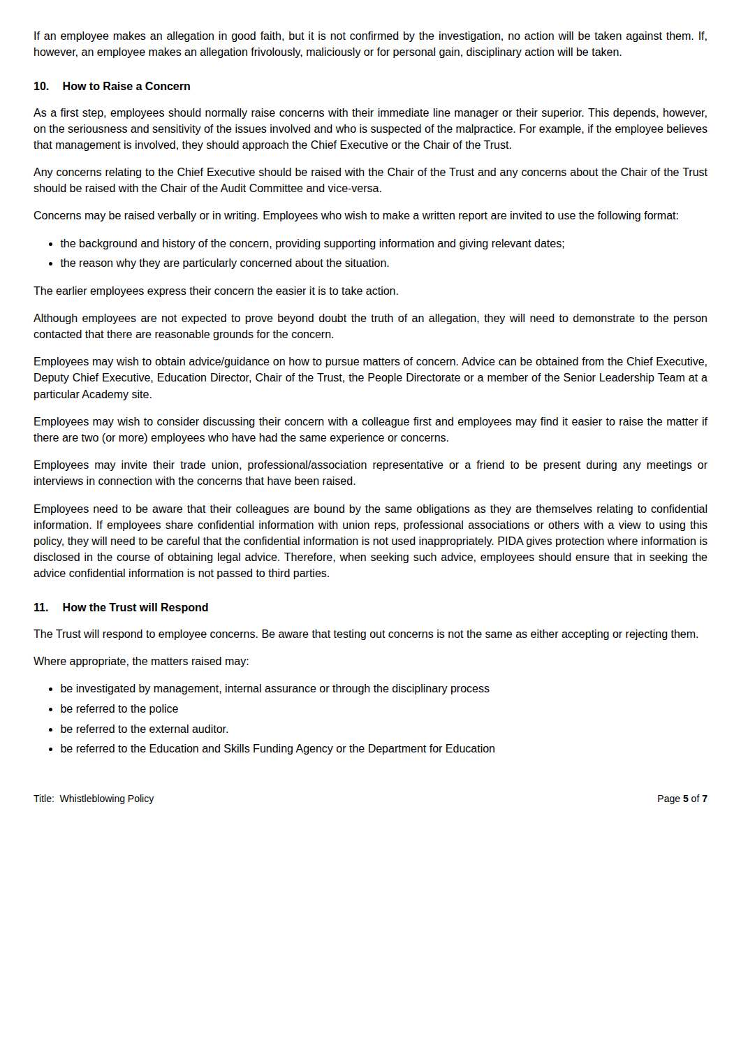If an employee makes an allegation in good faith, but it is not confirmed by the investigation, no action will be taken against them. If, however, an employee makes an allegation frivolously, maliciously or for personal gain, disciplinary action will be taken.
10. How to Raise a Concern
As a first step, employees should normally raise concerns with their immediate line manager or their superior. This depends, however, on the seriousness and sensitivity of the issues involved and who is suspected of the malpractice. For example, if the employee believes that management is involved, they should approach the Chief Executive or the Chair of the Trust.
Any concerns relating to the Chief Executive should be raised with the Chair of the Trust and any concerns about the Chair of the Trust should be raised with the Chair of the Audit Committee and vice-versa.
Concerns may be raised verbally or in writing. Employees who wish to make a written report are invited to use the following format:
the background and history of the concern, providing supporting information and giving relevant dates;
the reason why they are particularly concerned about the situation.
The earlier employees express their concern the easier it is to take action.
Although employees are not expected to prove beyond doubt the truth of an allegation, they will need to demonstrate to the person contacted that there are reasonable grounds for the concern.
Employees may wish to obtain advice/guidance on how to pursue matters of concern. Advice can be obtained from the Chief Executive, Deputy Chief Executive, Education Director, Chair of the Trust, the People Directorate or a member of the Senior Leadership Team at a particular Academy site.
Employees may wish to consider discussing their concern with a colleague first and employees may find it easier to raise the matter if there are two (or more) employees who have had the same experience or concerns.
Employees may invite their trade union, professional/association representative or a friend to be present during any meetings or interviews in connection with the concerns that have been raised.
Employees need to be aware that their colleagues are bound by the same obligations as they are themselves relating to confidential information. If employees share confidential information with union reps, professional associations or others with a view to using this policy, they will need to be careful that the confidential information is not used inappropriately. PIDA gives protection where information is disclosed in the course of obtaining legal advice. Therefore, when seeking such advice, employees should ensure that in seeking the advice confidential information is not passed to third parties.
11. How the Trust will Respond
The Trust will respond to employee concerns. Be aware that testing out concerns is not the same as either accepting or rejecting them.
Where appropriate, the matters raised may:
be investigated by management, internal assurance or through the disciplinary process
be referred to the police
be referred to the external auditor.
be referred to the Education and Skills Funding Agency or the Department for Education
Title: Whistleblowing Policy
Page 5 of 7